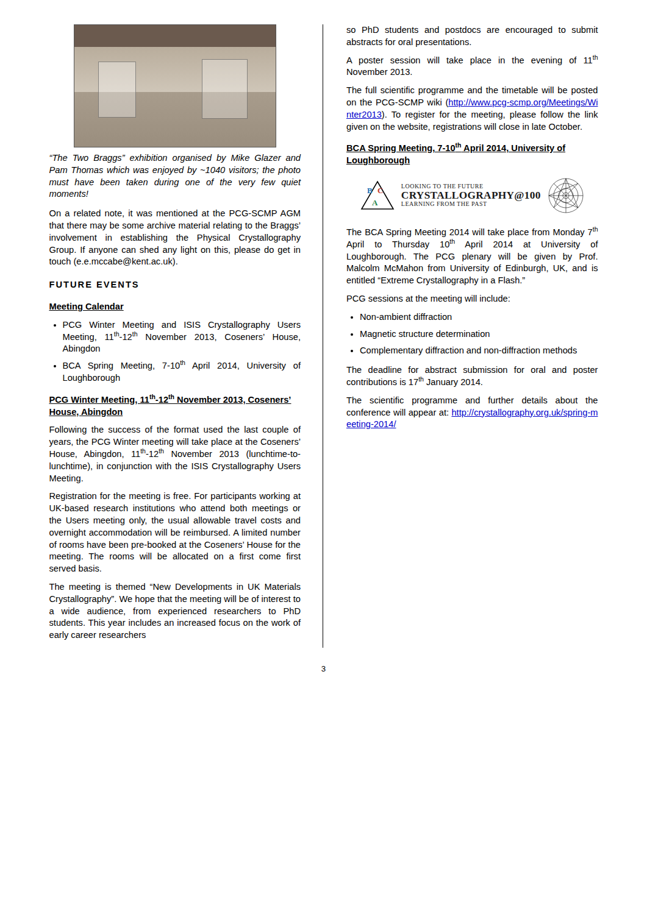“The Two Braggs” exhibition organised by Mike Glazer and Pam Thomas which was enjoyed by ~1040 visitors; the photo must have been taken during one of the very few quiet moments!
On a related note, it was mentioned at the PCG-SCMP AGM that there may be some archive material relating to the Braggs’ involvement in establishing the Physical Crystallography Group. If anyone can shed any light on this, please do get in touch (e.e.mccabe@kent.ac.uk).
FUTURE EVENTS
Meeting Calendar
PCG Winter Meeting and ISIS Crystallography Users Meeting, 11th-12th November 2013, Coseners’ House, Abingdon
BCA Spring Meeting, 7-10th April 2014, University of Loughborough
PCG Winter Meeting, 11th-12th November 2013, Coseners’ House, Abingdon
Following the success of the format used the last couple of years, the PCG Winter meeting will take place at the Coseners’ House, Abingdon, 11th-12th November 2013 (lunchtime-to-lunchtime), in conjunction with the ISIS Crystallography Users Meeting.
Registration for the meeting is free. For participants working at UK-based research institutions who attend both meetings or the Users meeting only, the usual allowable travel costs and overnight accommodation will be reimbursed. A limited number of rooms have been pre-booked at the Coseners’ House for the meeting. The rooms will be allocated on a first come first served basis.
The meeting is themed “New Developments in UK Materials Crystallography”. We hope that the meeting will be of interest to a wide audience, from experienced researchers to PhD students. This year includes an increased focus on the work of early career researchers
so PhD students and postdocs are encouraged to submit abstracts for oral presentations.
A poster session will take place in the evening of 11th November 2013.
The full scientific programme and the timetable will be posted on the PCG-SCMP wiki (http://www.pcg-scmp.org/Meetings/Winter2013). To register for the meeting, please follow the link given on the website, registrations will close in late October.
BCA Spring Meeting, 7-10th April 2014, University of Loughborough
B C A
LOOKING TO THE FUTURE
CRYSTALLOGRAPHY@100
LEARNING FROM THE PAST
The BCA Spring Meeting 2014 will take place from Monday 7th April to Thursday 10th April 2014 at University of Loughborough. The PCG plenary will be given by Prof. Malcolm McMahon from University of Edinburgh, UK, and is entitled “Extreme Crystallography in a Flash.”
PCG sessions at the meeting will include:
Non-ambient diffraction
Magnetic structure determination
Complementary diffraction and non-diffraction methods
The deadline for abstract submission for oral and poster contributions is 17th January 2014.
The scientific programme and further details about the conference will appear at: http://crystallography.org.uk/spring-meeting-2014/
3